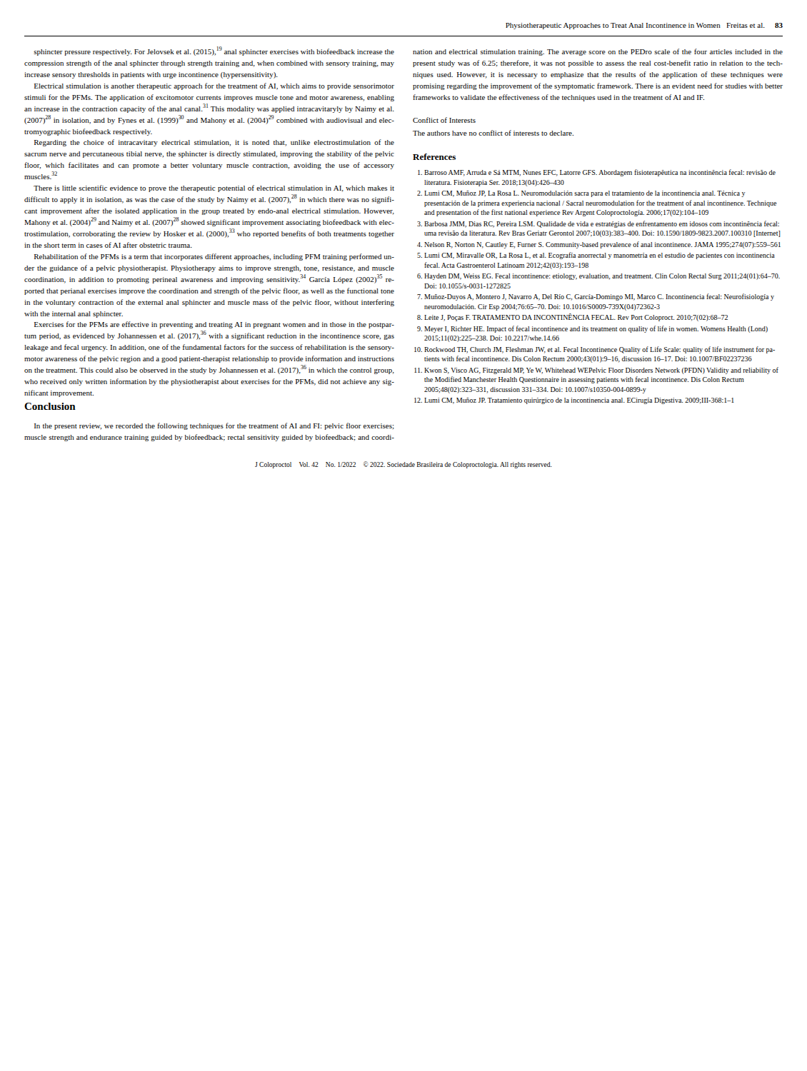Physiotherapeutic Approaches to Treat Anal Incontinence in Women Freitas et al.83
sphincter pressure respectively. For Jelovsek et al. (2015),19 anal sphincter exercises with biofeedback increase the compression strength of the anal sphincter through strength training and, when combined with sensory training, may increase sensory thresholds in patients with urge incontinence (hypersensitivity).
Electrical stimulation is another therapeutic approach for the treatment of AI, which aims to provide sensorimotor stimuli for the PFMs. The application of excitomotor currents improves muscle tone and motor awareness, enabling an increase in the contraction capacity of the anal canal.31 This modality was applied intracavitaryly by Naimy et al. (2007)28 in isolation, and by Fynes et al. (1999)30 and Mahony et al. (2004)29 combined with audiovisual and electromyographic biofeedback respectively.
Regarding the choice of intracavitary electrical stimulation, it is noted that, unlike electrostimulation of the sacrum nerve and percutaneous tibial nerve, the sphincter is directly stimulated, improving the stability of the pelvic floor, which facilitates and can promote a better voluntary muscle contraction, avoiding the use of accessory muscles.32
There is little scientific evidence to prove the therapeutic potential of electrical stimulation in AI, which makes it difficult to apply it in isolation, as was the case of the study by Naimy et al. (2007),28 in which there was no significant improvement after the isolated application in the group treated by endo-anal electrical stimulation. However, Mahony et al. (2004)29 and Naimy et al. (2007)28 showed significant improvement associating biofeedback with electrostimulation, corroborating the review by Hosker et al. (2000),33 who reported benefits of both treatments together in the short term in cases of AI after obstetric trauma.
Rehabilitation of the PFMs is a term that incorporates different approaches, including PFM training performed under the guidance of a pelvic physiotherapist. Physiotherapy aims to improve strength, tone, resistance, and muscle coordination, in addition to promoting perineal awareness and improving sensitivity.34 García López (2002)35 reported that perianal exercises improve the coordination and strength of the pelvic floor, as well as the functional tone in the voluntary contraction of the external anal sphincter and muscle mass of the pelvic floor, without interfering with the internal anal sphincter.
Exercises for the PFMs are effective in preventing and treating AI in pregnant women and in those in the postpartum period, as evidenced by Johannessen et al. (2017),36 with a significant reduction in the incontinence score, gas leakage and fecal urgency. In addition, one of the fundamental factors for the success of rehabilitation is the sensorymotor awareness of the pelvic region and a good patient-therapist relationship to provide information and instructions on the treatment. This could also be observed in the study by Johannessen et al. (2017),36 in which the control group, who received only written information by the physiotherapist about exercises for the PFMs, did not achieve any significant improvement.
Conclusion
In the present review, we recorded the following techniques for the treatment of AI and FI: pelvic floor exercises; muscle strength and endurance training guided by biofeedback; rectal sensitivity guided by biofeedback; and coordination and electrical stimulation training. The average score on the PEDro scale of the four articles included in the present study was of 6.25; therefore, it was not possible to assess the real cost-benefit ratio in relation to the techniques used. However, it is necessary to emphasize that the results of the application of these techniques were promising regarding the improvement of the symptomatic framework. There is an evident need for studies with better frameworks to validate the effectiveness of the techniques used in the treatment of AI and IF.
Conflict of Interests
The authors have no conflict of interests to declare.
References
Barroso AMF, Arruda e Sá MTM, Nunes EFC, Latorre GFS. Abordagem fisioterapêutica na incontinência fecal: revisão de literatura. Fisioterapia Ser. 2018;13(04):426–430
Lumi CM, Muñoz JP, La Rosa L. Neuromodulación sacra para el tratamiento de la incontinencia anal. Técnica y presentación de la primera experiencia nacional / Sacral neuromodulation for the treatment of anal incontinence. Technique and presentation of the first national experience Rev Argent Coloproctología. 2006;17(02):104–109
Barbosa JMM, Dias RC, Pereira LSM. Qualidade de vida e estratégias de enfrentamento em idosos com incontinência fecal: uma revisão da literatura. Rev Bras Geriatr Gerontol 2007;10(03):383–400. Doi: 10.1590/1809-9823.2007.100310 [Internet]
Nelson R, Norton N, Cautley E, Furner S. Community-based prevalence of anal incontinence. JAMA 1995;274(07):559–561
Lumi CM, Miravalle OR, La Rosa L, et al. Ecografía anorrectal y manometría en el estudio de pacientes con incontinencia fecal. Acta Gastroenterol Latinoam 2012;42(03):193–198
Hayden DM, Weiss EG. Fecal incontinence: etiology, evaluation, and treatment. Clin Colon Rectal Surg 2011;24(01):64–70. Doi: 10.1055/s-0031-1272825
Muñoz-Duyos A, Montero J, Navarro A, Del Río C, García-Domingo MI, Marco C. Incontinencia fecal: Neurofisiología y neuromodulación. Cir Esp 2004;76:65–70. Doi: 10.1016/S0009-739X(04)72362-3
Leite J, Poças F. TRATAMENTO DA INCONTINÊNCIA FECAL. Rev Port Coloproct. 2010;7(02):68–72
Meyer I, Richter HE. Impact of fecal incontinence and its treatment on quality of life in women. Womens Health (Lond) 2015;11(02):225–238. Doi: 10.2217/whe.14.66
Rockwood TH, Church JM, Fleshman JW, et al. Fecal Incontinence Quality of Life Scale: quality of life instrument for patients with fecal incontinence. Dis Colon Rectum 2000;43(01):9–16, discussion 16–17. Doi: 10.1007/BF02237236
Kwon S, Visco AG, Fitzgerald MP, Ye W, Whitehead WEPelvic Floor Disorders Network (PFDN) Validity and reliability of the Modified Manchester Health Questionnaire in assessing patients with fecal incontinence. Dis Colon Rectum 2005;48(02):323–331, discussion 331–334. Doi: 10.1007/s10350-004-0899-y
Lumi CM, Muñoz JP. Tratamiento quirúrgico de la incontinencia anal. ECirugía Digestiva. 2009;III-368:1–1
J Coloproctol Vol. 42 No. 1/2022 © 2022. Sociedade Brasileira de Coloproctologia. All rights reserved.